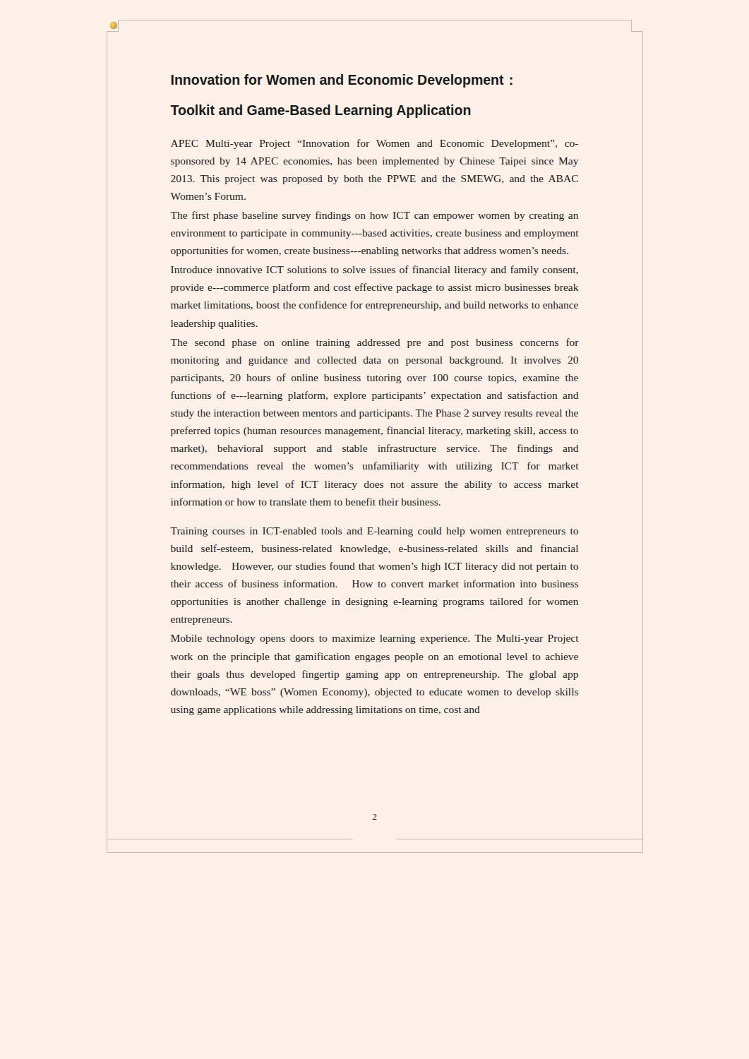Innovation for Women and Economic Development： Toolkit and Game-Based Learning Application
APEC Multi-year Project “Innovation for Women and Economic Development”, co-sponsored by 14 APEC economies, has been implemented by Chinese Taipei since May 2013. This project was proposed by both the PPWE and the SMEWG, and the ABAC Women’s Forum.
The first phase baseline survey findings on how ICT can empower women by creating an environment to participate in community---based activities, create business and employment opportunities for women, create business---enabling networks that address women’s needs.
Introduce innovative ICT solutions to solve issues of financial literacy and family consent, provide e---commerce platform and cost effective package to assist micro businesses break market limitations, boost the confidence for entrepreneurship, and build networks to enhance leadership qualities.
The second phase on online training addressed pre and post business concerns for monitoring and guidance and collected data on personal background. It involves 20 participants, 20 hours of online business tutoring over 100 course topics, examine the functions of e---learning platform, explore participants’ expectation and satisfaction and study the interaction between mentors and participants. The Phase 2 survey results reveal the preferred topics (human resources management, financial literacy, marketing skill, access to market), behavioral support and stable infrastructure service. The findings and recommendations reveal the women’s unfamiliarity with utilizing ICT for market information, high level of ICT literacy does not assure the ability to access market information or how to translate them to benefit their business.
Training courses in ICT-enabled tools and E-learning could help women entrepreneurs to build self-esteem, business-related knowledge, e-business-related skills and financial knowledge. However, our studies found that women’s high ICT literacy did not pertain to their access of business information. How to convert market information into business opportunities is another challenge in designing e-learning programs tailored for women entrepreneurs.
Mobile technology opens doors to maximize learning experience. The Multi-year Project work on the principle that gamification engages people on an emotional level to achieve their goals thus developed fingertip gaming app on entrepreneurship. The global app downloads, “WE boss” (Women Economy), objected to educate women to develop skills using game applications while addressing limitations on time, cost and
2